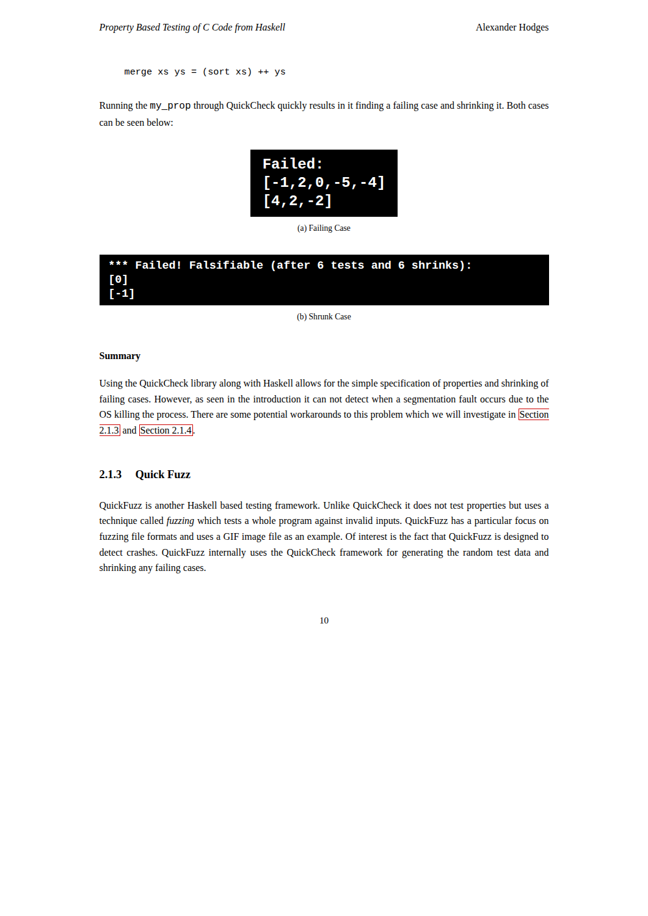Property Based Testing of C Code from Haskell Alexander Hodges
  merge xs ys = (sort xs) ++ ys
Running the my_prop through QuickCheck quickly results in it finding a failing case and shrinking it. Both cases can be seen below:
Failed: [-1,2,0,-5,-4] [4,2,-2]
(a) Failing Case
*** Failed! Falsifiable (after 6 tests and 6 shrinks): [0] [-1]
(b) Shrunk Case
Summary
Using the QuickCheck library along with Haskell allows for the simple specification of properties and shrinking of failing cases. However, as seen in the introduction it can not detect when a segmentation fault occurs due to the OS killing the process. There are some potential workarounds to this problem which we will investigate in Section 2.1.3 and Section 2.1.4.
2.1.3 Quick Fuzz
QuickFuzz is another Haskell based testing framework. Unlike QuickCheck it does not test properties but uses a technique called fuzzing which tests a whole program against invalid inputs. QuickFuzz has a particular focus on fuzzing file formats and uses a GIF image file as an example. Of interest is the fact that QuickFuzz is designed to detect crashes. QuickFuzz internally uses the QuickCheck framework for generating the random test data and shrinking any failing cases.
10